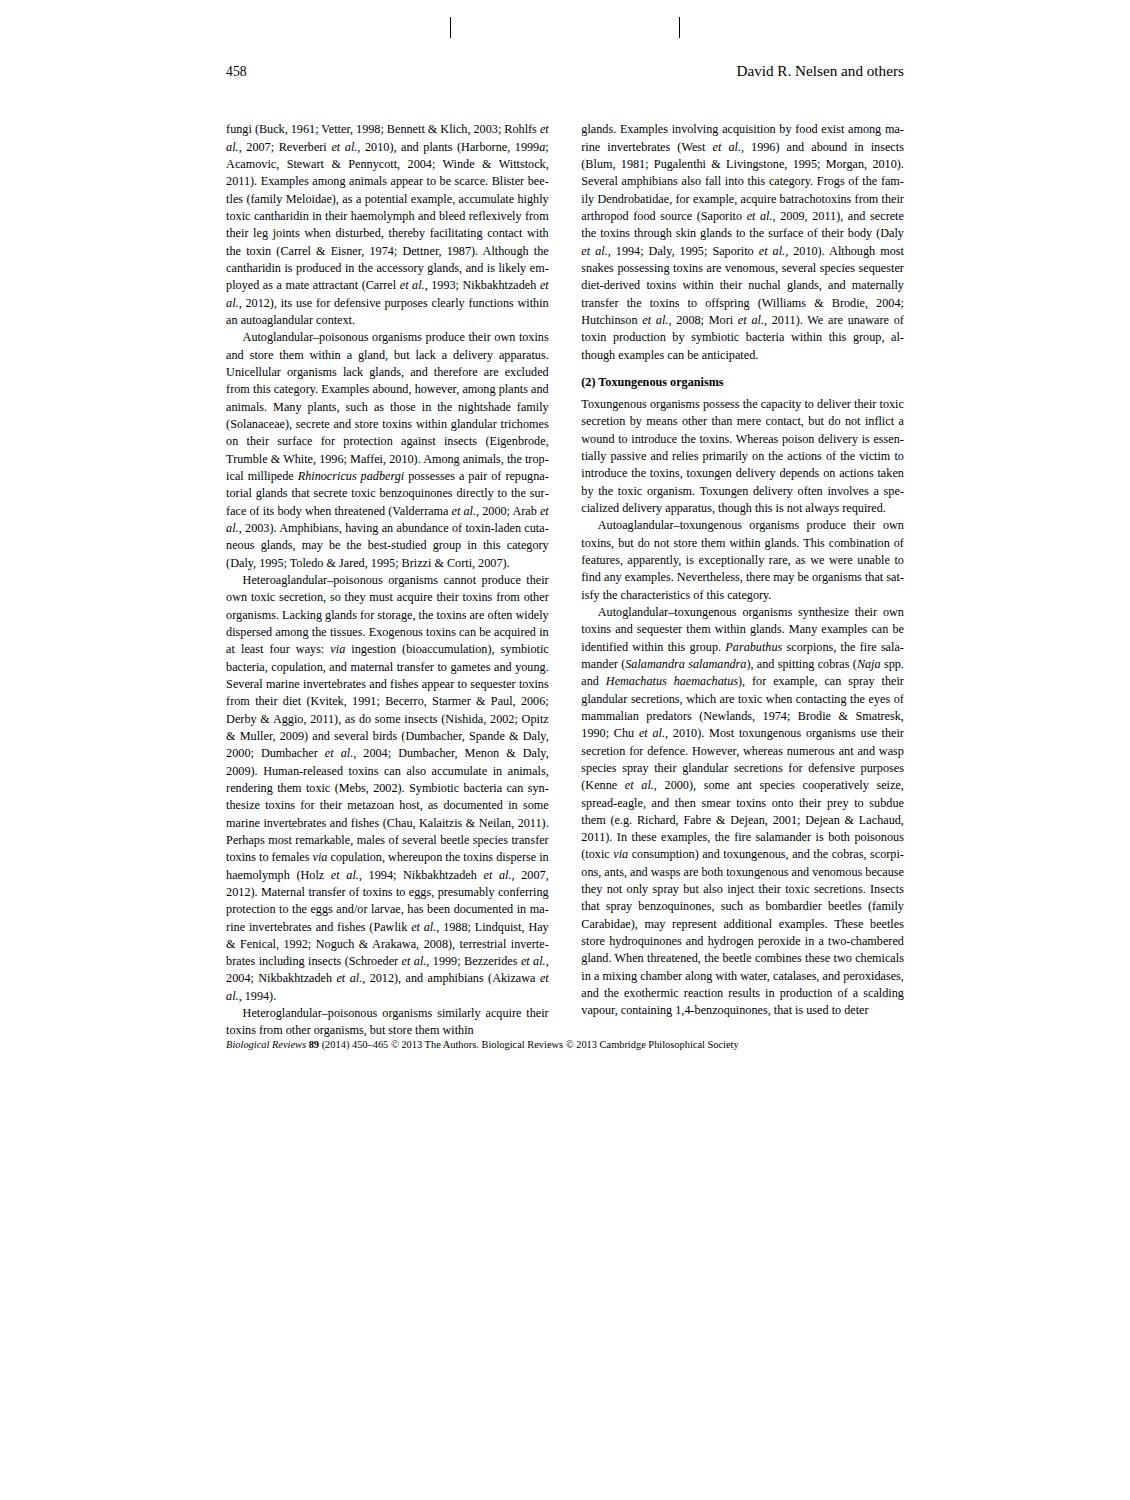458
David R. Nelsen and others
fungi (Buck, 1961; Vetter, 1998; Bennett & Klich, 2003; Rohlfs et al., 2007; Reverberi et al., 2010), and plants (Harborne, 1999a; Acamovic, Stewart & Pennycott, 2004; Winde & Wittstock, 2011). Examples among animals appear to be scarce. Blister beetles (family Meloidae), as a potential example, accumulate highly toxic cantharidin in their haemolymph and bleed reflexively from their leg joints when disturbed, thereby facilitating contact with the toxin (Carrel & Eisner, 1974; Dettner, 1987). Although the cantharidin is produced in the accessory glands, and is likely employed as a mate attractant (Carrel et al., 1993; Nikbakhtzadeh et al., 2012), its use for defensive purposes clearly functions within an autoaglandular context.
Autoglandular–poisonous organisms produce their own toxins and store them within a gland, but lack a delivery apparatus. Unicellular organisms lack glands, and therefore are excluded from this category. Examples abound, however, among plants and animals. Many plants, such as those in the nightshade family (Solanaceae), secrete and store toxins within glandular trichomes on their surface for protection against insects (Eigenbrode, Trumble & White, 1996; Maffei, 2010). Among animals, the tropical millipede Rhinocricus padbergi possesses a pair of repugnatorial glands that secrete toxic benzoquinones directly to the surface of its body when threatened (Valderrama et al., 2000; Arab et al., 2003). Amphibians, having an abundance of toxin-laden cutaneous glands, may be the best-studied group in this category (Daly, 1995; Toledo & Jared, 1995; Brizzi & Corti, 2007).
Heteroaglandular–poisonous organisms cannot produce their own toxic secretion, so they must acquire their toxins from other organisms. Lacking glands for storage, the toxins are often widely dispersed among the tissues. Exogenous toxins can be acquired in at least four ways: via ingestion (bioaccumulation), symbiotic bacteria, copulation, and maternal transfer to gametes and young. Several marine invertebrates and fishes appear to sequester toxins from their diet (Kvitek, 1991; Becerro, Starmer & Paul, 2006; Derby & Aggio, 2011), as do some insects (Nishida, 2002; Opitz & Muller, 2009) and several birds (Dumbacher, Spande & Daly, 2000; Dumbacher et al., 2004; Dumbacher, Menon & Daly, 2009). Human-released toxins can also accumulate in animals, rendering them toxic (Mebs, 2002). Symbiotic bacteria can synthesize toxins for their metazoan host, as documented in some marine invertebrates and fishes (Chau, Kalaitzis & Neilan, 2011). Perhaps most remarkable, males of several beetle species transfer toxins to females via copulation, whereupon the toxins disperse in haemolymph (Holz et al., 1994; Nikbakhtzadeh et al., 2007, 2012). Maternal transfer of toxins to eggs, presumably conferring protection to the eggs and/or larvae, has been documented in marine invertebrates and fishes (Pawlik et al., 1988; Lindquist, Hay & Fenical, 1992; Noguch & Arakawa, 2008), terrestrial invertebrates including insects (Schroeder et al., 1999; Bezzerides et al., 2004; Nikbakhtzadeh et al., 2012), and amphibians (Akizawa et al., 1994).
Heteroglandular–poisonous organisms similarly acquire their toxins from other organisms, but store them within
glands. Examples involving acquisition by food exist among marine invertebrates (West et al., 1996) and abound in insects (Blum, 1981; Pugalenthi & Livingstone, 1995; Morgan, 2010). Several amphibians also fall into this category. Frogs of the family Dendrobatidae, for example, acquire batrachotoxins from their arthropod food source (Saporito et al., 2009, 2011), and secrete the toxins through skin glands to the surface of their body (Daly et al., 1994; Daly, 1995; Saporito et al., 2010). Although most snakes possessing toxins are venomous, several species sequester diet-derived toxins within their nuchal glands, and maternally transfer the toxins to offspring (Williams & Brodie, 2004; Hutchinson et al., 2008; Mori et al., 2011). We are unaware of toxin production by symbiotic bacteria within this group, although examples can be anticipated.
(2) Toxungenous organisms
Toxungenous organisms possess the capacity to deliver their toxic secretion by means other than mere contact, but do not inflict a wound to introduce the toxins. Whereas poison delivery is essentially passive and relies primarily on the actions of the victim to introduce the toxins, toxungen delivery depends on actions taken by the toxic organism. Toxungen delivery often involves a specialized delivery apparatus, though this is not always required.
Autoaglandular–toxungenous organisms produce their own toxins, but do not store them within glands. This combination of features, apparently, is exceptionally rare, as we were unable to find any examples. Nevertheless, there may be organisms that satisfy the characteristics of this category.
Autoglandular–toxungenous organisms synthesize their own toxins and sequester them within glands. Many examples can be identified within this group. Parabuthus scorpions, the fire salamander (Salamandra salamandra), and spitting cobras (Naja spp. and Hemachatus haemachatus), for example, can spray their glandular secretions, which are toxic when contacting the eyes of mammalian predators (Newlands, 1974; Brodie & Smatresk, 1990; Chu et al., 2010). Most toxungenous organisms use their secretion for defence. However, whereas numerous ant and wasp species spray their glandular secretions for defensive purposes (Kenne et al., 2000), some ant species cooperatively seize, spread-eagle, and then smear toxins onto their prey to subdue them (e.g. Richard, Fabre & Dejean, 2001; Dejean & Lachaud, 2011). In these examples, the fire salamander is both poisonous (toxic via consumption) and toxungenous, and the cobras, scorpions, ants, and wasps are both toxungenous and venomous because they not only spray but also inject their toxic secretions. Insects that spray benzoquinones, such as bombardier beetles (family Carabidae), may represent additional examples. These beetles store hydroquinones and hydrogen peroxide in a two-chambered gland. When threatened, the beetle combines these two chemicals in a mixing chamber along with water, catalases, and peroxidases, and the exothermic reaction results in production of a scalding vapour, containing 1,4-benzoquinones, that is used to deter
Biological Reviews 89 (2014) 450–465 © 2013 The Authors. Biological Reviews © 2013 Cambridge Philosophical Society